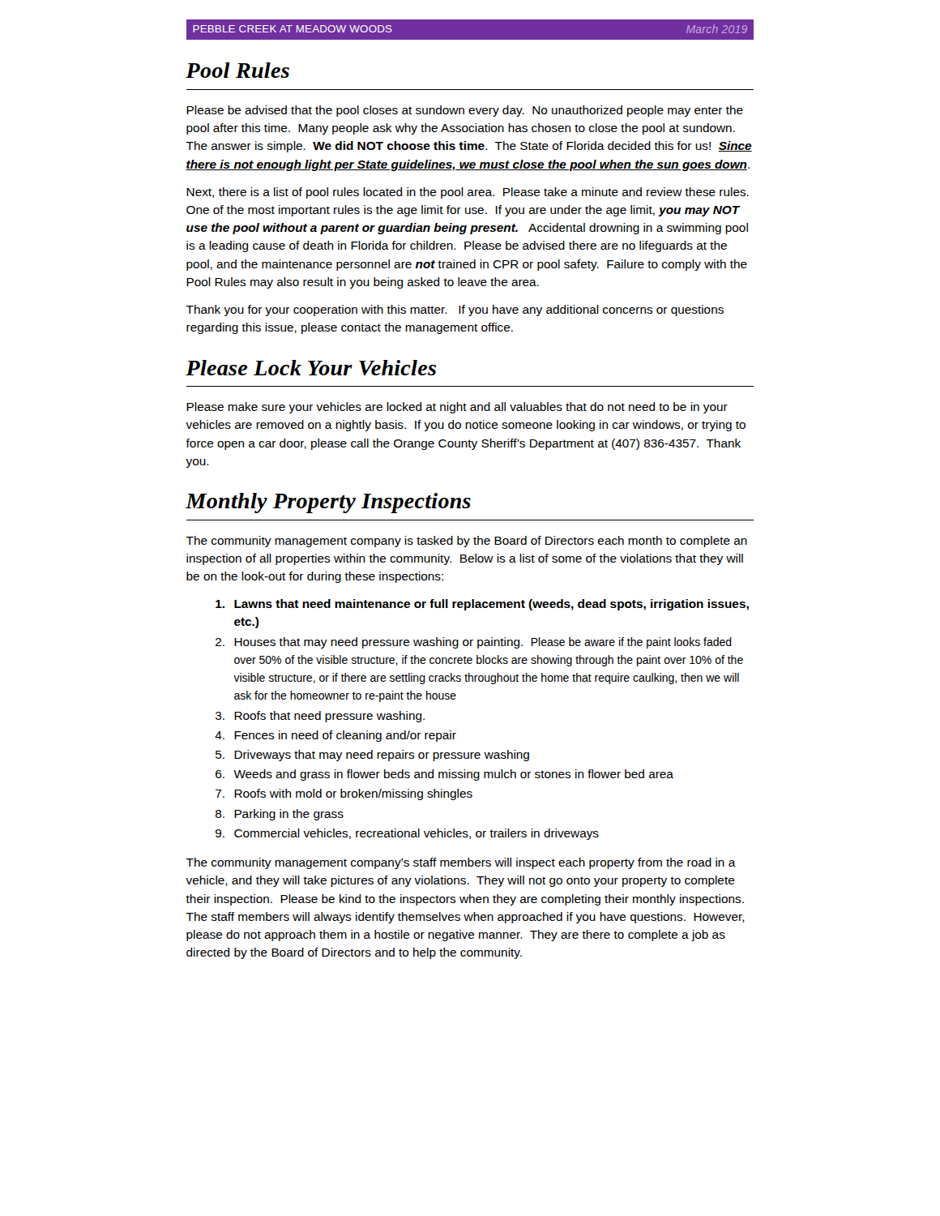Pebble Creek at Meadow Woods
March 2019
Pool Rules
Please be advised that the pool closes at sundown every day. No unauthorized people may enter the pool after this time. Many people ask why the Association has chosen to close the pool at sundown. The answer is simple. We did NOT choose this time. The State of Florida decided this for us! Since there is not enough light per State guidelines, we must close the pool when the sun goes down.
Next, there is a list of pool rules located in the pool area. Please take a minute and review these rules. One of the most important rules is the age limit for use. If you are under the age limit, you may NOT use the pool without a parent or guardian being present. Accidental drowning in a swimming pool is a leading cause of death in Florida for children. Please be advised there are no lifeguards at the pool, and the maintenance personnel are not trained in CPR or pool safety. Failure to comply with the Pool Rules may also result in you being asked to leave the area.
Thank you for your cooperation with this matter. If you have any additional concerns or questions regarding this issue, please contact the management office.
Please Lock Your Vehicles
Please make sure your vehicles are locked at night and all valuables that do not need to be in your vehicles are removed on a nightly basis. If you do notice someone looking in car windows, or trying to force open a car door, please call the Orange County Sheriff’s Department at (407) 836-4357. Thank you.
Monthly Property Inspections
The community management company is tasked by the Board of Directors each month to complete an inspection of all properties within the community. Below is a list of some of the violations that they will be on the look-out for during these inspections:
Lawns that need maintenance or full replacement (weeds, dead spots, irrigation issues, etc.)
Houses that may need pressure washing or painting. Please be aware if the paint looks faded over 50% of the visible structure, if the concrete blocks are showing through the paint over 10% of the visible structure, or if there are settling cracks throughout the home that require caulking, then we will ask for the homeowner to re-paint the house
Roofs that need pressure washing.
Fences in need of cleaning and/or repair
Driveways that may need repairs or pressure washing
Weeds and grass in flower beds and missing mulch or stones in flower bed area
Roofs with mold or broken/missing shingles
Parking in the grass
Commercial vehicles, recreational vehicles, or trailers in driveways
The community management company’s staff members will inspect each property from the road in a vehicle, and they will take pictures of any violations. They will not go onto your property to complete their inspection. Please be kind to the inspectors when they are completing their monthly inspections. The staff members will always identify themselves when approached if you have questions. However, please do not approach them in a hostile or negative manner. They are there to complete a job as directed by the Board of Directors and to help the community.